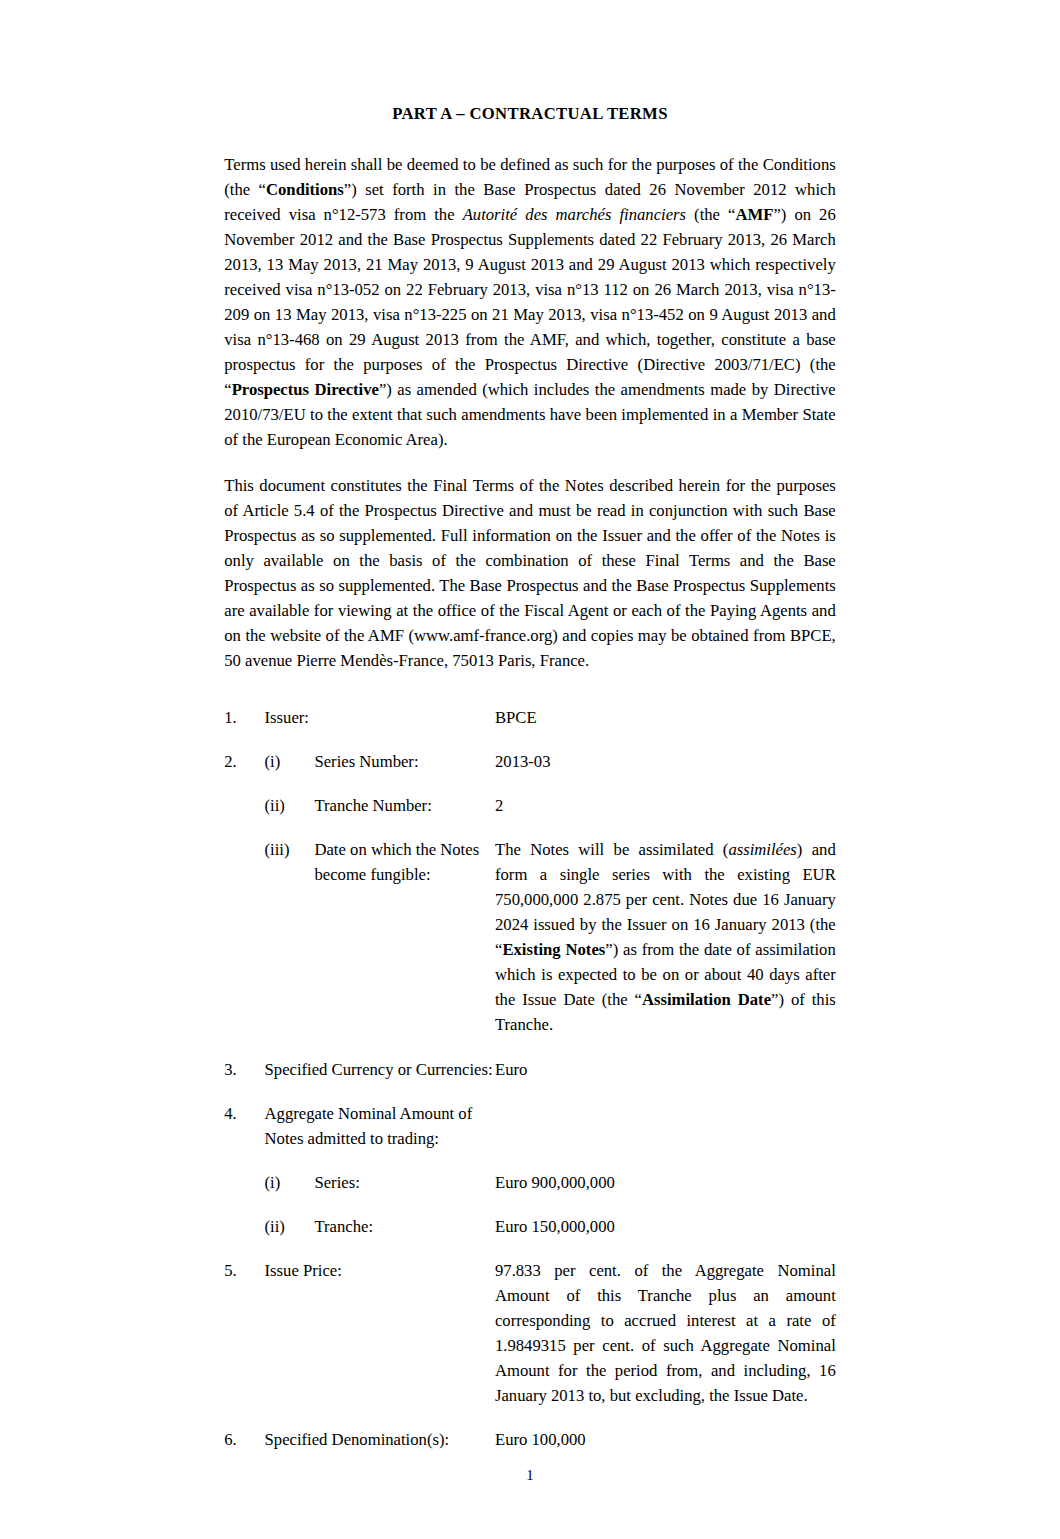PART A – CONTRACTUAL TERMS
Terms used herein shall be deemed to be defined as such for the purposes of the Conditions (the “Conditions”) set forth in the Base Prospectus dated 26 November 2012 which received visa n°12-573 from the Autorité des marchés financiers (the “AMF”) on 26 November 2012 and the Base Prospectus Supplements dated 22 February 2013, 26 March 2013, 13 May 2013, 21 May 2013, 9 August 2013 and 29 August 2013 which respectively received visa n°13-052 on 22 February 2013, visa n°13 112 on 26 March 2013, visa n°13-209 on 13 May 2013, visa n°13-225 on 21 May 2013, visa n°13-452 on 9 August 2013 and visa n°13-468 on 29 August 2013 from the AMF, and which, together, constitute a base prospectus for the purposes of the Prospectus Directive (Directive 2003/71/EC) (the “Prospectus Directive”) as amended (which includes the amendments made by Directive 2010/73/EU to the extent that such amendments have been implemented in a Member State of the European Economic Area).
This document constitutes the Final Terms of the Notes described herein for the purposes of Article 5.4 of the Prospectus Directive and must be read in conjunction with such Base Prospectus as so supplemented. Full information on the Issuer and the offer of the Notes is only available on the basis of the combination of these Final Terms and the Base Prospectus as so supplemented. The Base Prospectus and the Base Prospectus Supplements are available for viewing at the office of the Fiscal Agent or each of the Paying Agents and on the website of the AMF (www.amf-france.org) and copies may be obtained from BPCE, 50 avenue Pierre Mendès-France, 75013 Paris, France.
| 1. | Issuer: | BPCE |
| 2. | (i) | Series Number: | 2013-03 |
| | (ii) | Tranche Number: | 2 |
| | (iii) | Date on which the Notes become fungible: | The Notes will be assimilated ( assimilées ) and form a single series with the existing EUR 750,000,000 2.875 per cent. Notes due 16 January 2024 issued by the Issuer on 16 January 2013 (the “ Existing Notes ”) as from the date of assimilation which is expected to be on or about 40 days after the Issue Date (the “ Assimilation Date ”) of this Tranche. |
| 3. | Specified Currency or Currencies: | Euro |
| 4. | Aggregate Nominal Amount of Notes admitted to trading: | |
| | (i) | Series: | Euro 900,000,000 |
| | (ii) | Tranche: | Euro 150,000,000 |
| 5. | Issue Price: | 97.833 per cent. of the Aggregate Nominal Amount of this Tranche plus an amount corresponding to accrued interest at a rate of 1.9849315 per cent. of such Aggregate Nominal Amount for the period from, and including, 16 January 2013 to, but excluding, the Issue Date. |
| 6. | Specified Denomination(s): | Euro 100,000 |
1